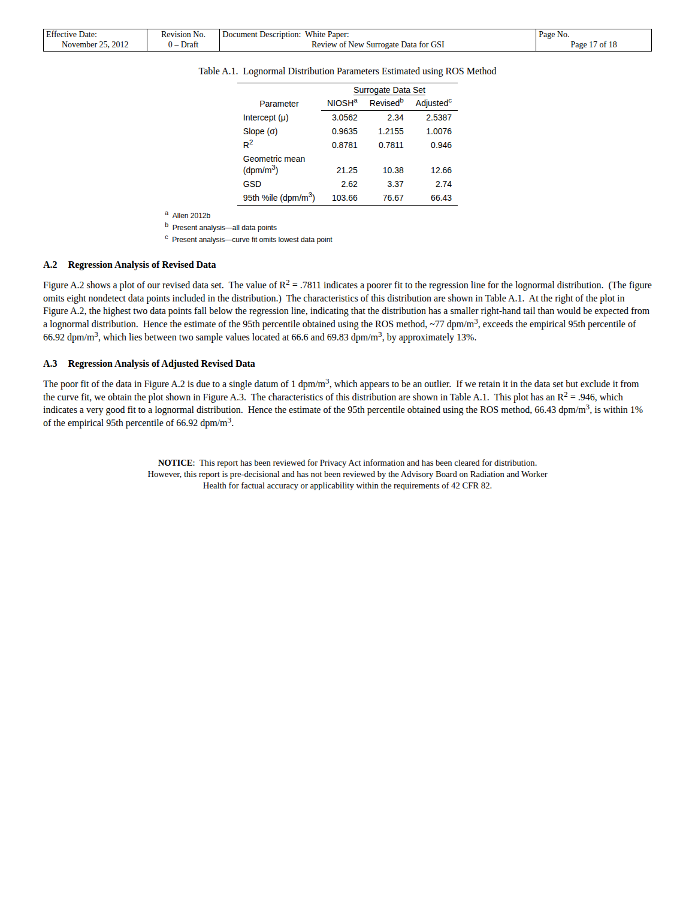| Effective Date: November 25, 2012 | Revision No. 0 – Draft | Document Description: White Paper: Review of New Surrogate Data for GSI | Page No. Page 17 of 18 |
Table A.1. Lognormal Distribution Parameters Estimated using ROS Method
| Parameter | Surrogate Data Set |
| --- | --- |
| NIOSH a | Revised b | Adjusted c |
| Intercept (μ) | 3.0562 | 2.34 | 2.5387 |
| Slope (σ) | 0.9635 | 1.2155 | 1.0076 |
| R 2 | 0.8781 | 0.7811 | 0.946 |
| Geometric mean (dpm/m 3 ) | 21.25 | 10.38 | 12.66 |
| GSD | 2.62 | 3.37 | 2.74 |
| 95th %ile (dpm/m 3 ) | 103.66 | 76.67 | 66.43 |
a Allen 2012b
b Present analysis—all data points
c Present analysis—curve fit omits lowest data point
A.2 Regression Analysis of Revised Data
Figure A.2 shows a plot of our revised data set. The value of R2 = .7811 indicates a poorer fit to the regression line for the lognormal distribution. (The figure omits eight nondetect data points included in the distribution.) The characteristics of this distribution are shown in Table A.1. At the right of the plot in Figure A.2, the highest two data points fall below the regression line, indicating that the distribution has a smaller right-hand tail than would be expected from a lognormal distribution. Hence the estimate of the 95th percentile obtained using the ROS method, ~77 dpm/m3, exceeds the empirical 95th percentile of 66.92 dpm/m3, which lies between two sample values located at 66.6 and 69.83 dpm/m3, by approximately 13%.
A.3 Regression Analysis of Adjusted Revised Data
The poor fit of the data in Figure A.2 is due to a single datum of 1 dpm/m3, which appears to be an outlier. If we retain it in the data set but exclude it from the curve fit, we obtain the plot shown in Figure A.3. The characteristics of this distribution are shown in Table A.1. This plot has an R2 = .946, which indicates a very good fit to a lognormal distribution. Hence the estimate of the 95th percentile obtained using the ROS method, 66.43 dpm/m3, is within 1% of the empirical 95th percentile of 66.92 dpm/m3.
NOTICE: This report has been reviewed for Privacy Act information and has been cleared for distribution.
However, this report is pre-decisional and has not been reviewed by the Advisory Board on Radiation and Worker
Health for factual accuracy or applicability within the requirements of 42 CFR 82.